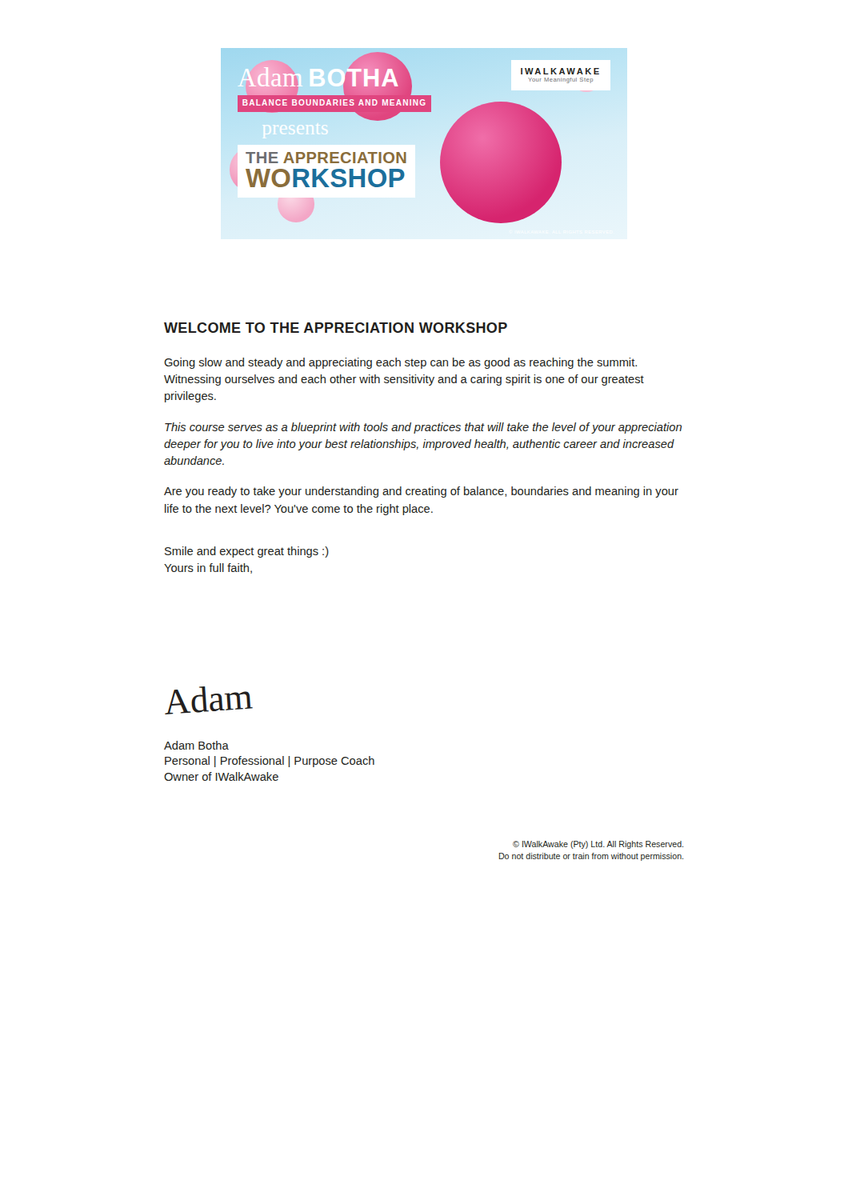Adam BOTHA
Balance Boundaries and Meaning
presents
THE APPRECIATION
WO RKSHOP
IWALKAWAKE
Your Meaningful Step
© IWALKAWAKE. ALL RIGHTS RESERVED.
Welcome to the Appreciation Workshop
Going slow and steady and appreciating each step can be as good as reaching the summit.
Witnessing ourselves and each other with sensitivity and a caring spirit is one of our greatest privileges.
This course serves as a blueprint with tools and practices that will take the level of your appreciation deeper for you to live into your best relationships, improved health, authentic career and increased abundance.
Are you ready to take your understanding and creating of balance, boundaries and meaning in your life to the next level? You've come to the right place.
Smile and expect great things :)
Yours in full faith,
Adam
Adam Botha
Personal | Professional | Purpose Coach
Owner of IWalkAwake
© IWalkAwake (Pty) Ltd. All Rights Reserved.
Do not distribute or train from without permission.